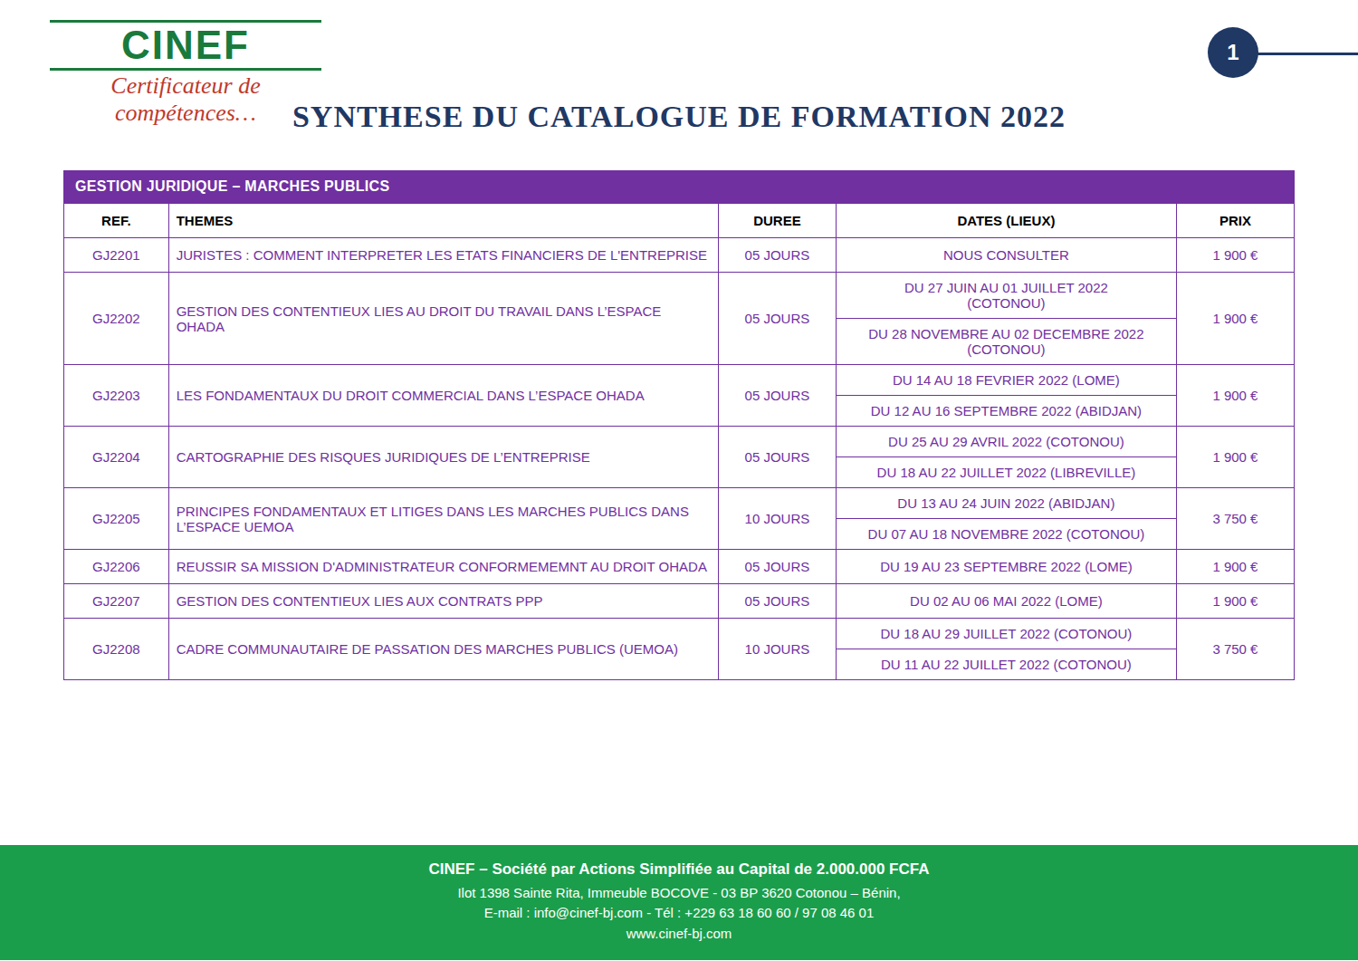CINEF
Certificateur de compétences…
1
SYNTHESE DU CATALOGUE DE FORMATION 2022
GESTION JURIDIQUE – MARCHES PUBLICS
| REF. | THEMES | DUREE | DATES (LIEUX) | PRIX |
| --- | --- | --- | --- | --- |
| GJ2201 | JURISTES : COMMENT INTERPRETER LES ETATS FINANCIERS DE L'ENTREPRISE | 05 JOURS | NOUS CONSULTER | 1 900 € |
| GJ2202 | GESTION DES CONTENTIEUX LIES AU DROIT DU TRAVAIL DANS L’ESPACE OHADA | 05 JOURS | DU 27 JUIN AU 01 JUILLET 2022 (COTONOU) | 1 900 € |
| DU 28 NOVEMBRE AU 02 DECEMBRE 2022 (COTONOU) |
| GJ2203 | LES FONDAMENTAUX DU DROIT COMMERCIAL DANS L’ESPACE OHADA | 05 JOURS | DU 14 AU 18 FEVRIER 2022 (LOME) | 1 900 € |
| DU 12 AU 16 SEPTEMBRE 2022 (ABIDJAN) |
| GJ2204 | CARTOGRAPHIE DES RISQUES JURIDIQUES DE L’ENTREPRISE | 05 JOURS | DU 25 AU 29 AVRIL 2022 (COTONOU) | 1 900 € |
| DU 18 AU 22 JUILLET 2022 (LIBREVILLE) |
| GJ2205 | PRINCIPES FONDAMENTAUX ET LITIGES DANS LES MARCHES PUBLICS DANS L’ESPACE UEMOA | 10 JOURS | DU 13 AU 24 JUIN 2022 (ABIDJAN) | 3 750 € |
| DU 07 AU 18 NOVEMBRE 2022 (COTONOU) |
| GJ2206 | REUSSIR SA MISSION D'ADMINISTRATEUR CONFORMEMEMNT AU DROIT OHADA | 05 JOURS | DU 19 AU 23 SEPTEMBRE 2022 (LOME) | 1 900 € |
| GJ2207 | GESTION DES CONTENTIEUX LIES AUX CONTRATS PPP | 05 JOURS | DU 02 AU 06 MAI 2022 (LOME) | 1 900 € |
| GJ2208 | CADRE COMMUNAUTAIRE DE PASSATION DES MARCHES PUBLICS (UEMOA) | 10 JOURS | DU 18 AU 29 JUILLET 2022 (COTONOU) | 3 750 € |
| DU 11 AU 22 JUILLET 2022 (COTONOU) |
CINEF – Société par Actions Simplifiée au Capital de 2.000.000 FCFA
Ilot 1398 Sainte Rita, Immeuble BOCOVE - 03 BP 3620 Cotonou – Bénin,
E-mail : info@cinef-bj.com - Tél : +229 63 18 60 60 / 97 08 46 01
www.cinef-bj.com